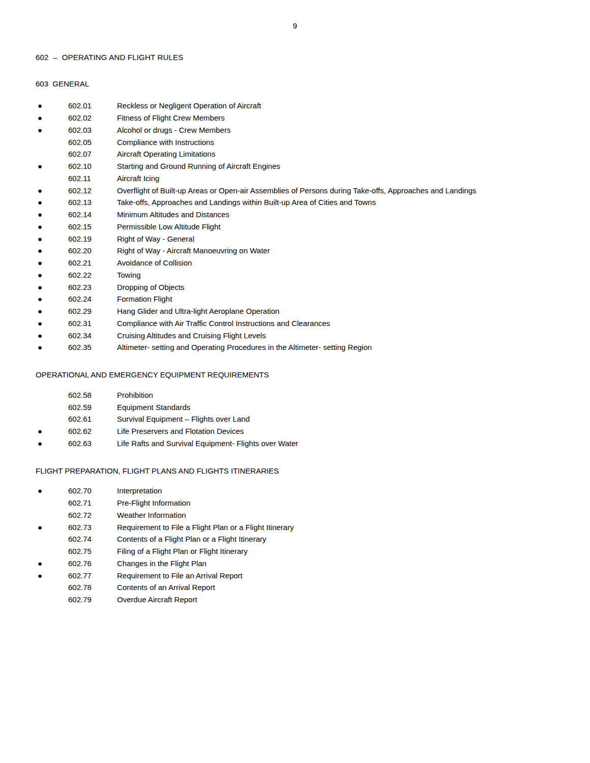9
602 – OPERATING AND FLIGHT RULES
603 GENERAL
| ● | 602.01 | Reckless or Negligent Operation of Aircraft |
| ● | 602.02 | Fitness of Flight Crew Members |
| ● | 602.03 | Alcohol or drugs - Crew Members |
| | 602.05 | Compliance with Instructions |
| | 602.07 | Aircraft Operating Limitations |
| ● | 602.10 | Starting and Ground Running of Aircraft Engines |
| | 602.11 | Aircraft Icing |
| ● | 602.12 | Overflight of Built-up Areas or Open-air Assemblies of Persons during Take-offs, Approaches and Landings |
| ● | 602.13 | Take-offs, Approaches and Landings within Built-up Area of Cities and Towns |
| ● | 602.14 | Minimum Altitudes and Distances |
| ● | 602.15 | Permissible Low Altitude Flight |
| ● | 602.19 | Right of Way - General |
| ● | 602.20 | Right of Way - Aircraft Manoeuvring on Water |
| ● | 602.21 | Avoidance of Collision |
| ● | 602.22 | Towing |
| ● | 602.23 | Dropping of Objects |
| ● | 602.24 | Formation Flight |
| ● | 602.29 | Hang Glider and Ultra-light Aeroplane Operation |
| ● | 602.31 | Compliance with Air Traffic Control Instructions and Clearances |
| ● | 602.34 | Cruising Altitudes and Cruising Flight Levels |
| ● | 602.35 | Altimeter- setting and Operating Procedures in the Altimeter- setting Region |
OPERATIONAL AND EMERGENCY EQUIPMENT REQUIREMENTS
| | 602.58 | Prohibition |
| | 602.59 | Equipment Standards |
| | 602.61 | Survival Equipment – Flights over Land |
| ● | 602.62 | Life Preservers and Flotation Devices |
| ● | 602.63 | Life Rafts and Survival Equipment- Flights over Water |
FLIGHT PREPARATION, FLIGHT PLANS AND FLIGHTS ITINERARIES
| ● | 602.70 | Interpretation |
| | 602.71 | Pre-Flight Information |
| | 602.72 | Weather Information |
| ● | 602.73 | Requirement to File a Flight Plan or a Flight Itinerary |
| | 602.74 | Contents of a Flight Plan or a Flight Itinerary |
| | 602.75 | Filing of a Flight Plan or Flight Itinerary |
| ● | 602.76 | Changes in the Flight Plan |
| ● | 602.77 | Requirement to File an Arrival Report |
| | 602.78 | Contents of an Arrival Report |
| | 602.79 | Overdue Aircraft Report |